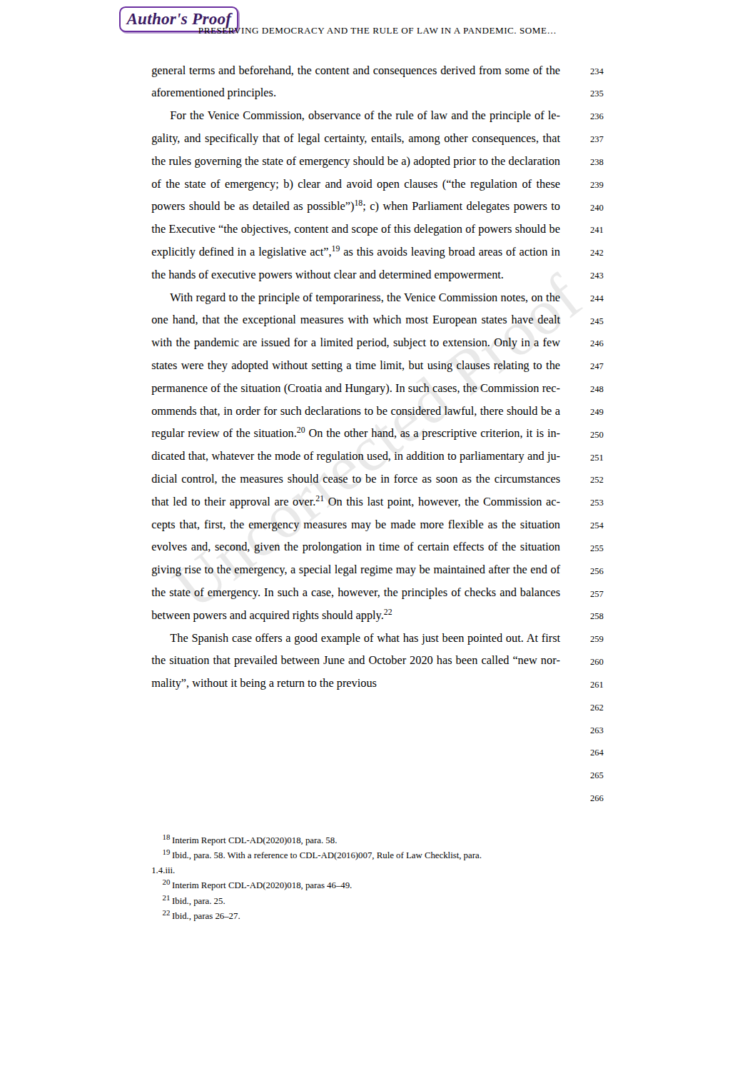Author's Proof
Uncorrected Proof
Preserving Democracy and the Rule of Law in a Pandemic. Some…
general terms and beforehand, the content and consequences derived from some of the aforementioned principles.
For the Venice Commission, observance of the rule of law and the principle of legality, and specifically that of legal certainty, entails, among other consequences, that the rules governing the state of emergency should be a) adopted prior to the declaration of the state of emergency; b) clear and avoid open clauses (“the regulation of these powers should be as detailed as possible”)18; c) when Parliament delegates powers to the Executive “the objectives, content and scope of this delegation of powers should be explicitly defined in a legislative act”,19 as this avoids leaving broad areas of action in the hands of executive powers without clear and determined empowerment.
With regard to the principle of temporariness, the Venice Commission notes, on the one hand, that the exceptional measures with which most European states have dealt with the pandemic are issued for a limited period, subject to extension. Only in a few states were they adopted without setting a time limit, but using clauses relating to the permanence of the situation (Croatia and Hungary). In such cases, the Commission recommends that, in order for such declarations to be considered lawful, there should be a regular review of the situation.20 On the other hand, as a prescriptive criterion, it is indicated that, whatever the mode of regulation used, in addition to parliamentary and judicial control, the measures should cease to be in force as soon as the circumstances that led to their approval are over.21 On this last point, however, the Commission accepts that, first, the emergency measures may be made more flexible as the situation evolves and, second, given the prolongation in time of certain effects of the situation giving rise to the emergency, a special legal regime may be maintained after the end of the state of emergency. In such a case, however, the principles of checks and balances between powers and acquired rights should apply.22
The Spanish case offers a good example of what has just been pointed out. At first the situation that prevailed between June and October 2020 has been called “new normality”, without it being a return to the previous
234
235
236
237
238
239
240
241
242
243
244
245
246
247
248
249
250
251
252
253
254
255
256
257
258
259
260
261
262
263
264
265
266
18 Interim Report CDL-AD(2020)018, para. 58.
19 Ibid., para. 58. With a reference to CDL-AD(2016)007, Rule of Law Checklist, para.
1.4.iii.
20 Interim Report CDL-AD(2020)018, paras 46–49.
21 Ibid., para. 25.
22 Ibid., paras 26–27.